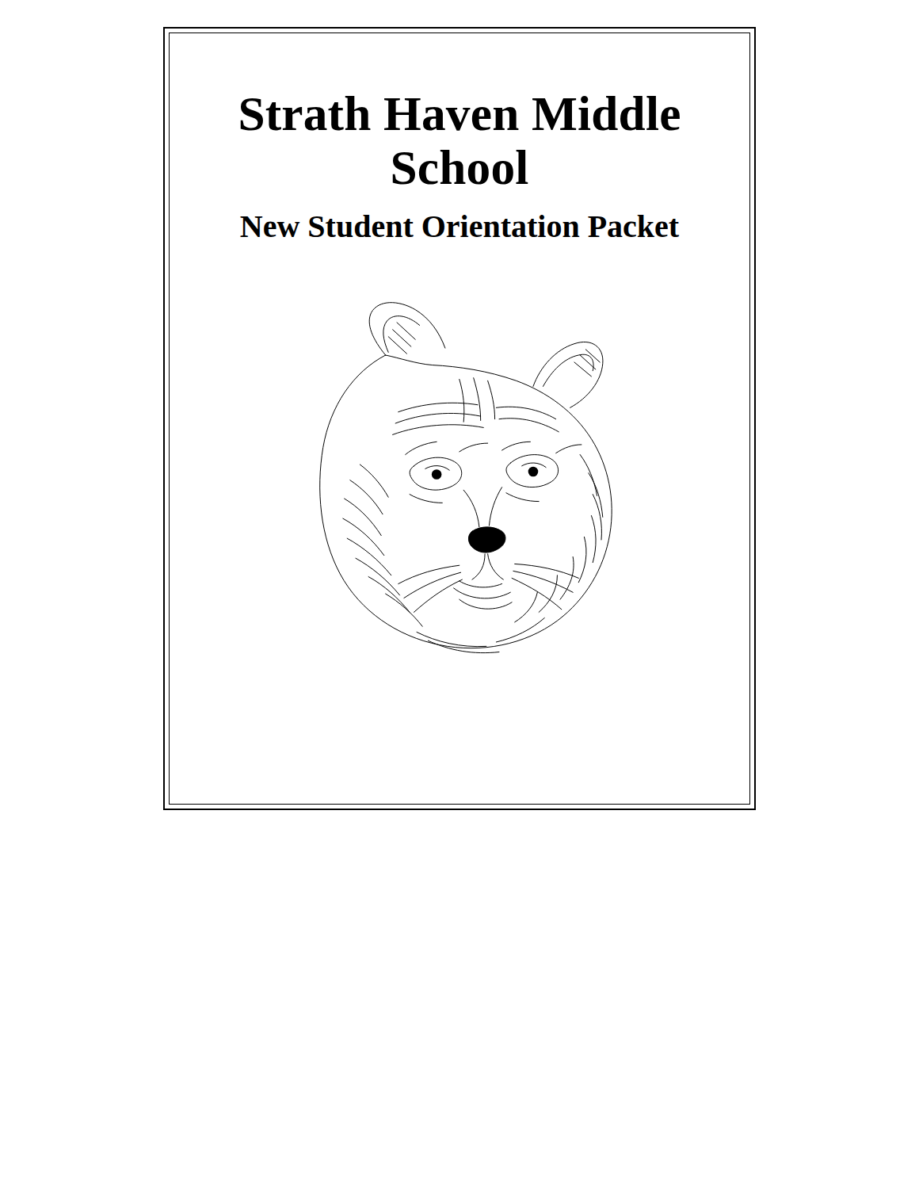Strath Haven Middle School
New Student Orientation Packet